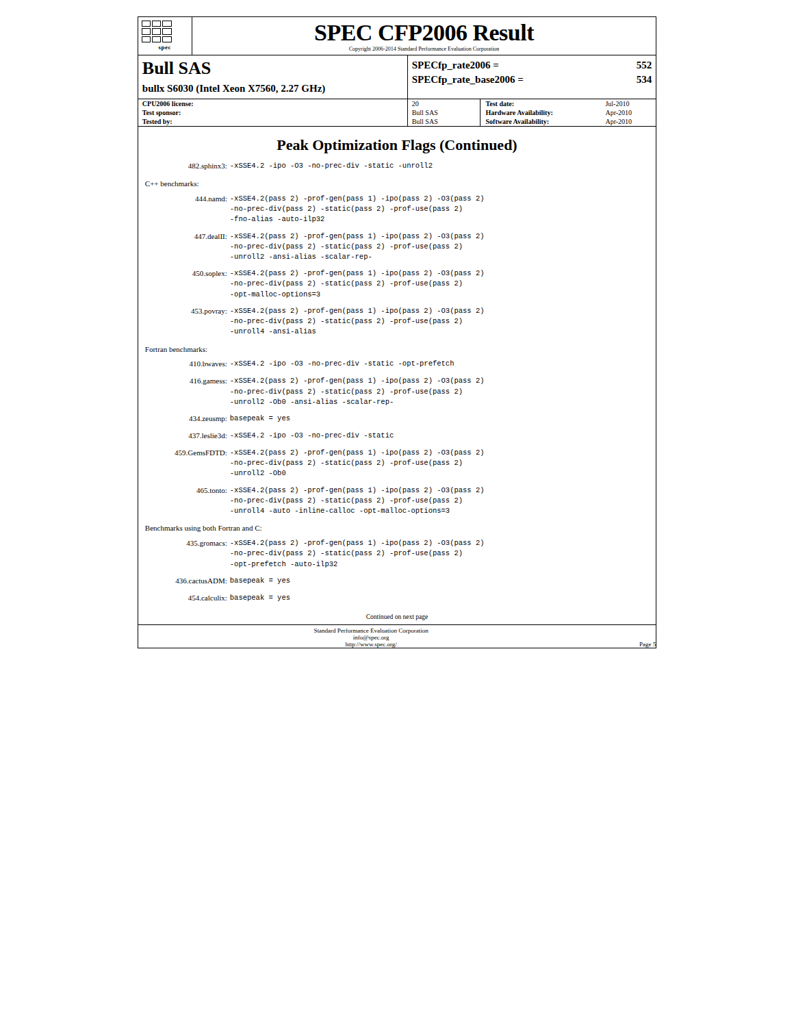spec
SPEC CFP2006 Result
Copyright 2006-2014 Standard Performance Evaluation Corporation
Bull SAS
bullx S6030 (Intel Xeon X7560, 2.27 GHz)
SPECfp_rate2006 = 552
SPECfp_rate_base2006 = 534
| CPU2006 license: | 20 | Test date: | Jul-2010 |
| Test sponsor: | Bull SAS | Hardware Availability: | Apr-2010 |
| Tested by: | Bull SAS | Software Availability: | Apr-2010 |
Peak Optimization Flags (Continued)
482.sphinx3:
-xSSE4.2 -ipo -O3 -no-prec-div -static -unroll2
C++ benchmarks:
444.namd:
-xSSE4.2(pass 2) -prof-gen(pass 1) -ipo(pass 2) -O3(pass 2) -no-prec-div(pass 2) -static(pass 2) -prof-use(pass 2) -fno-alias -auto-ilp32
447.dealII:
-xSSE4.2(pass 2) -prof-gen(pass 1) -ipo(pass 2) -O3(pass 2) -no-prec-div(pass 2) -static(pass 2) -prof-use(pass 2) -unroll2 -ansi-alias -scalar-rep-
450.soplex:
-xSSE4.2(pass 2) -prof-gen(pass 1) -ipo(pass 2) -O3(pass 2) -no-prec-div(pass 2) -static(pass 2) -prof-use(pass 2) -opt-malloc-options=3
453.povray:
-xSSE4.2(pass 2) -prof-gen(pass 1) -ipo(pass 2) -O3(pass 2) -no-prec-div(pass 2) -static(pass 2) -prof-use(pass 2) -unroll4 -ansi-alias
Fortran benchmarks:
410.bwaves:
-xSSE4.2 -ipo -O3 -no-prec-div -static -opt-prefetch
416.gamess:
-xSSE4.2(pass 2) -prof-gen(pass 1) -ipo(pass 2) -O3(pass 2) -no-prec-div(pass 2) -static(pass 2) -prof-use(pass 2) -unroll2 -Ob0 -ansi-alias -scalar-rep-
434.zeusmp:
basepeak = yes
437.leslie3d:
-xSSE4.2 -ipo -O3 -no-prec-div -static
459.GemsFDTD:
-xSSE4.2(pass 2) -prof-gen(pass 1) -ipo(pass 2) -O3(pass 2) -no-prec-div(pass 2) -static(pass 2) -prof-use(pass 2) -unroll2 -Ob0
465.tonto:
-xSSE4.2(pass 2) -prof-gen(pass 1) -ipo(pass 2) -O3(pass 2) -no-prec-div(pass 2) -static(pass 2) -prof-use(pass 2) -unroll4 -auto -inline-calloc -opt-malloc-options=3
Benchmarks using both Fortran and C:
435.gromacs:
-xSSE4.2(pass 2) -prof-gen(pass 1) -ipo(pass 2) -O3(pass 2) -no-prec-div(pass 2) -static(pass 2) -prof-use(pass 2) -opt-prefetch -auto-ilp32
436.cactusADM:
basepeak = yes
454.calculix:
basepeak = yes
Continued on next page
Standard Performance Evaluation Corporation
info@spec.org
http://www.spec.org/
Page 5